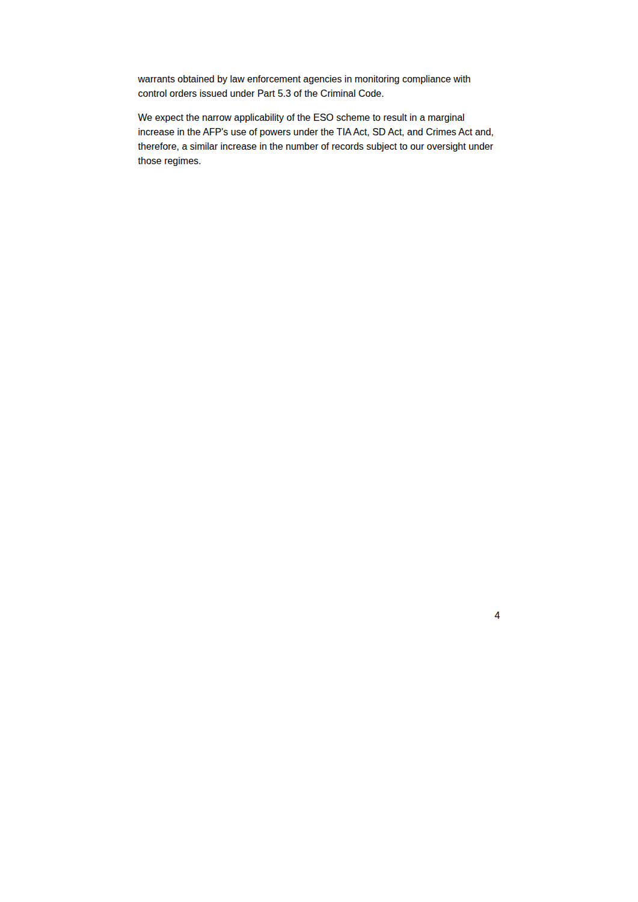warrants obtained by law enforcement agencies in monitoring compliance with control orders issued under Part 5.3 of the Criminal Code.
We expect the narrow applicability of the ESO scheme to result in a marginal increase in the AFP's use of powers under the TIA Act, SD Act, and Crimes Act and, therefore, a similar increase in the number of records subject to our oversight under those regimes.
4